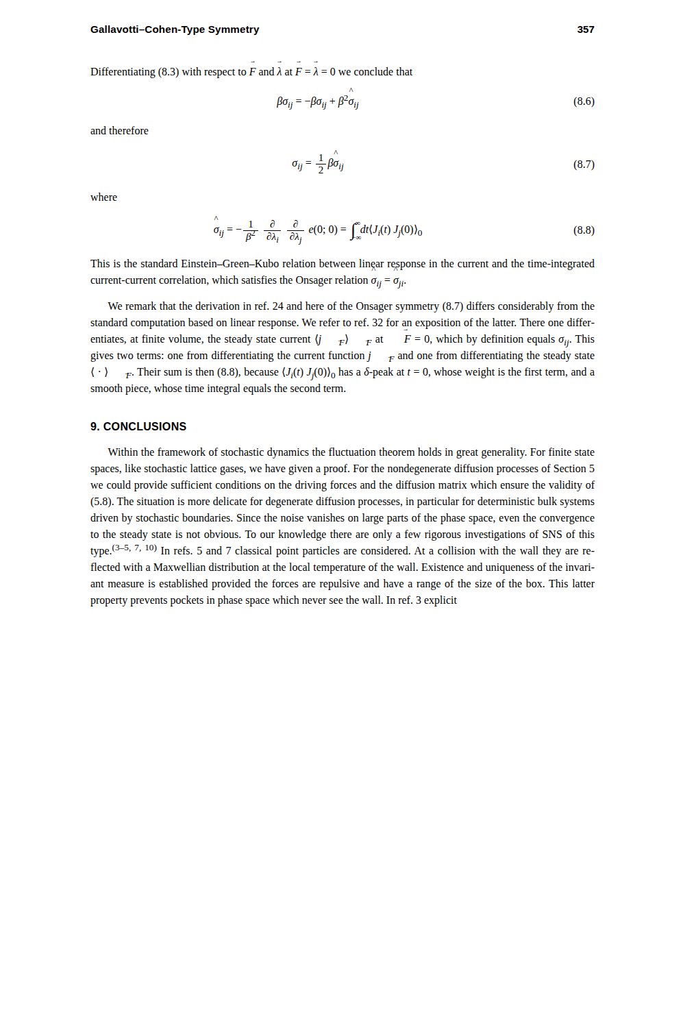Gallavotti–Cohen-Type Symmetry 357
Differentiating (8.3) with respect to F and λ at F = λ = 0 we conclude that
βσij = −βσij + β2σij (8.6)
and therefore
σij = 12 βσij (8.7)
where
σij = −1 β2 ∂∂λi ∂∂λj e(0; 0) = ∫∞−∞ dt⟨Ji(t) Jj(0)⟩0 (8.8)
This is the standard Einstein–Green–Kubo relation between linear response in the current and the time-integrated current-current correlation, which satisfies the Onsager relation σij = σji.
We remark that the derivation in ref. 24 and here of the Onsager symmetry (8.7) differs considerably from the standard computation based on linear response. We refer to ref. 32 for an exposition of the latter. There one differentiates, at finite volume, the steady state current ⟨jF⟩F at F = 0, which by definition equals σij. This gives two terms: one from differentiating the current function jF and one from differentiating the steady state ⟨ · ⟩F. Their sum is then (8.8), because ⟨Ji(t) Jj(0)⟩0 has a δ-peak at t = 0, whose weight is the first term, and a smooth piece, whose time integral equals the second term.
9. Conclusions
Within the framework of stochastic dynamics the fluctuation theorem holds in great generality. For finite state spaces, like stochastic lattice gases, we have given a proof. For the nondegenerate diffusion processes of Section 5 we could provide sufficient conditions on the driving forces and the diffusion matrix which ensure the validity of (5.8). The situation is more delicate for degenerate diffusion processes, in particular for deterministic bulk systems driven by stochastic boundaries. Since the noise vanishes on large parts of the phase space, even the convergence to the steady state is not obvious. To our knowledge there are only a few rigorous investigations of SNS of this type.(3–5, 7, 10) In refs. 5 and 7 classical point particles are considered. At a collision with the wall they are reflected with a Maxwellian distribution at the local temperature of the wall. Existence and uniqueness of the invariant measure is established provided the forces are repulsive and have a range of the size of the box. This latter property prevents pockets in phase space which never see the wall. In ref. 3 explicit